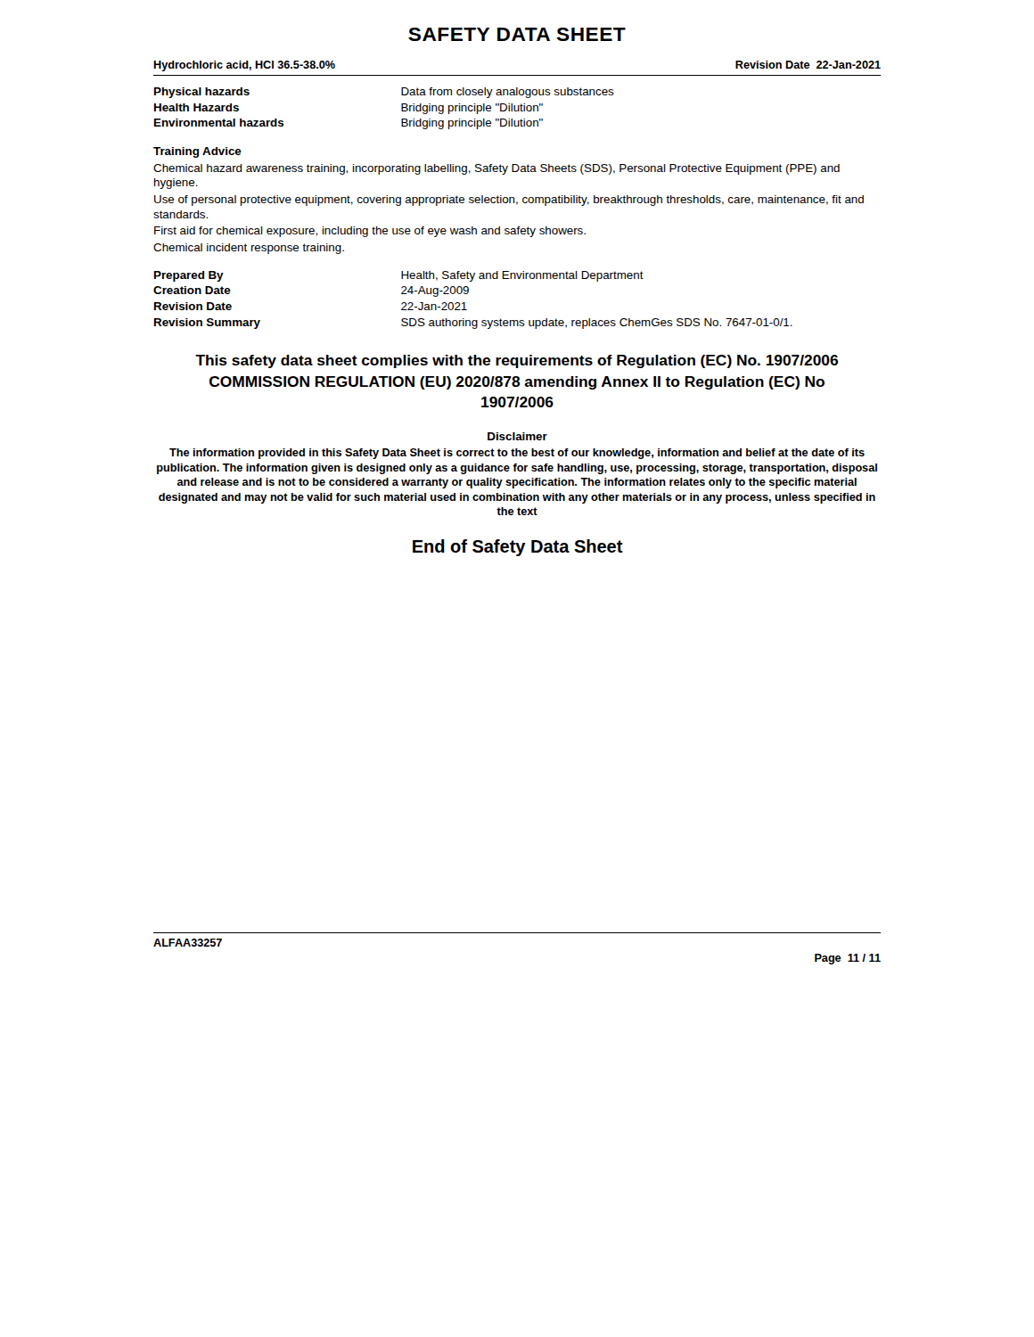SAFETY DATA SHEET
Hydrochloric acid, HCl 36.5-38.0% Revision Date 22-Jan-2021
| Physical hazards | Data from closely analogous substances |
| Health Hazards | Bridging principle "Dilution" |
| Environmental hazards | Bridging principle "Dilution" |
Training Advice
Chemical hazard awareness training, incorporating labelling, Safety Data Sheets (SDS), Personal Protective Equipment (PPE) and hygiene.
Use of personal protective equipment, covering appropriate selection, compatibility, breakthrough thresholds, care, maintenance, fit and standards.
First aid for chemical exposure, including the use of eye wash and safety showers.
Chemical incident response training.
| Prepared By | Health, Safety and Environmental Department |
| Creation Date | 24-Aug-2009 |
| Revision Date | 22-Jan-2021 |
| Revision Summary | SDS authoring systems update, replaces ChemGes SDS No. 7647-01-0/1. |
This safety data sheet complies with the requirements of Regulation (EC) No. 1907/2006
COMMISSION REGULATION (EU) 2020/878 amending Annex II to Regulation (EC) No
1907/2006
Disclaimer
The information provided in this Safety Data Sheet is correct to the best of our knowledge, information and belief at the date of its publication. The information given is designed only as a guidance for safe handling, use, processing, storage, transportation, disposal and release and is not to be considered a warranty or quality specification. The information relates only to the specific material designated and may not be valid for such material used in combination with any other materials or in any process, unless specified in the text
End of Safety Data Sheet
ALFAA33257
Page 11 / 11